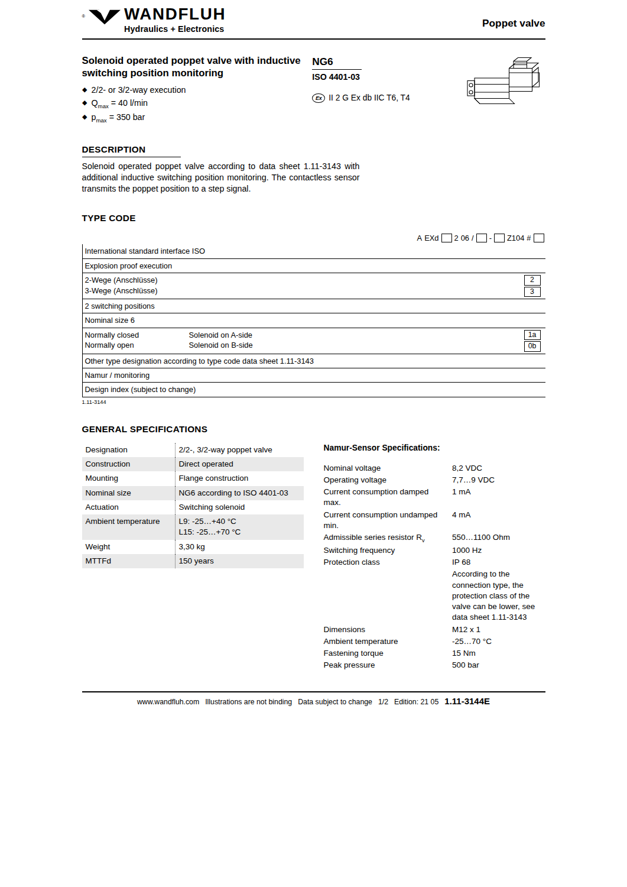®
WANDFLUH
Hydraulics + Electronics
Poppet valve
Solenoid operated poppet valve with inductive
switching position monitoring
2/2- or 3/2-way execution
Qmax = 40 l/min
pmax = 350 bar
NG6
ISO 4401-03
Ex II 2 G Ex db IIC T6, T4
DESCRIPTION
Solenoid operated poppet valve according to data sheet 1.11-3143 with additional inductive switching position monitoring. The contactless sensor transmits the poppet position to a step signal.
TYPE CODE
A EXd 2 06 / - Z104 #
International standard interface ISO
Explosion proof execution
2-Wege (Anschlüsse)
3-Wege (Anschlüsse)
2 3
2 switching positions
Nominal size 6
Normally closed
Normally open
Solenoid on A-side
Solenoid on B-side
1a 0b
Other type designation according to type code data sheet 1.11-3143
Namur / monitoring
Design index (subject to change)
1.11-3144
GENERAL SPECIFICATIONS
| Designation | 2/2-, 3/2-way poppet valve |
| Construction | Direct operated |
| Mounting | Flange construction |
| Nominal size | NG6 according to ISO 4401-03 |
| Actuation | Switching solenoid |
| Ambient temperature | L9: -25…+40 °C L15: -25…+70 °C |
| Weight | 3,30 kg |
| MTTFd | 150 years |
Namur-Sensor Specifications:
| Nominal voltage | 8,2 VDC |
| Operating voltage | 7,7…9 VDC |
| Current consumption damped max. | 1 mA |
| Current consumption undamped min. | 4 mA |
| Admissible series resistor R v | 550…1100 Ohm |
| Switching frequency | 1000 Hz |
| Protection class | IP 68 |
| | According to the connection type, the protection class of the valve can be lower, see data sheet 1.11-3143 |
| Dimensions | M12 x 1 |
| Ambient temperature | -25…70 °C |
| Fastening torque | 15 Nm |
| Peak pressure | 500 bar |
www.wandfluh.com Illustrations are not binding Data subject to change 1/2 Edition: 21 05 1.11-3144E